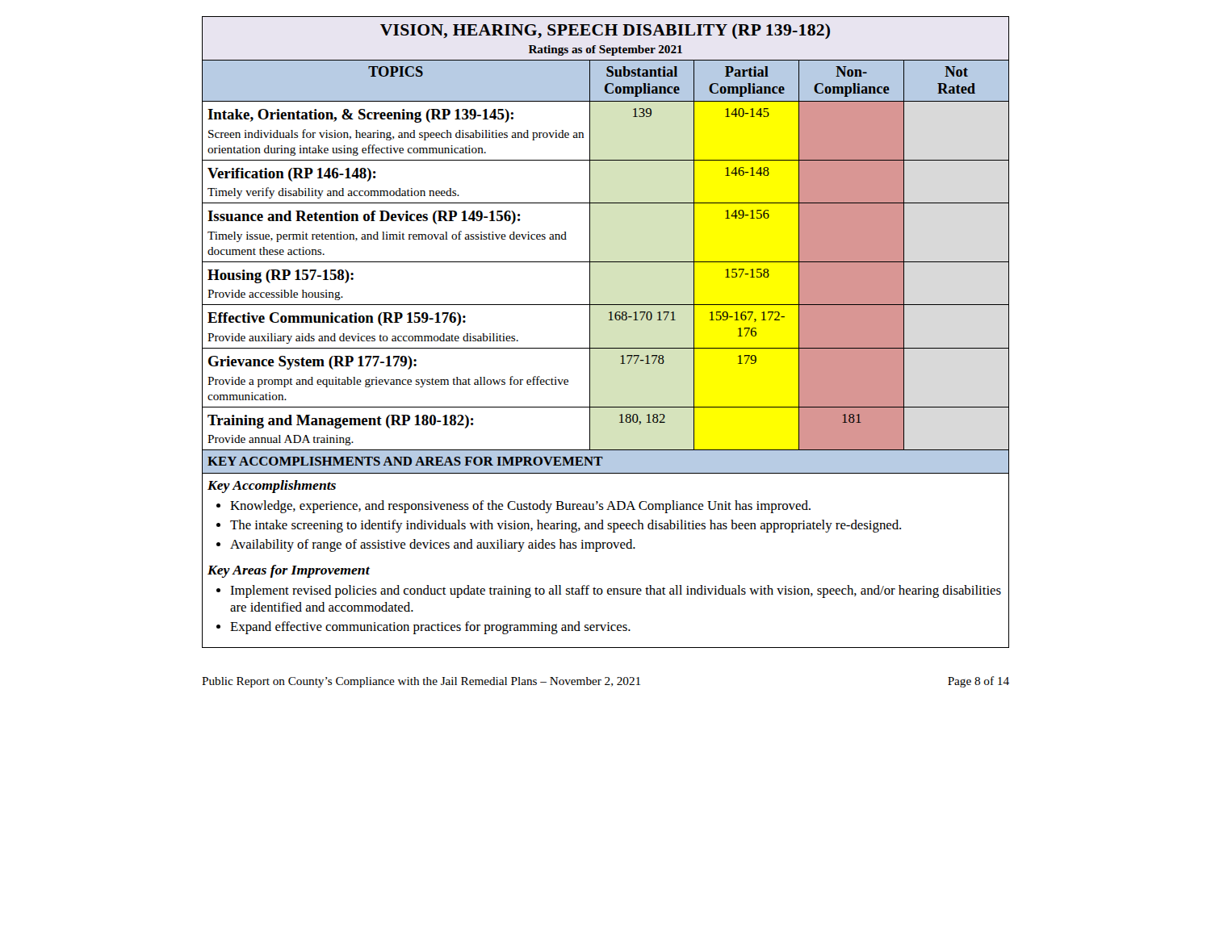| VISION, HEARING, SPEECH DISABILITY (RP 139-182) Ratings as of September 2021 |
| TOPICS | Substantial Compliance | Partial Compliance | Non- Compliance | Not Rated |
| Intake, Orientation, & Screening (RP 139-145): Screen individuals for vision, hearing, and speech disabilities and provide an orientation during intake using effective communication. | 139 | 140-145 | | |
| Verification (RP 146-148): Timely verify disability and accommodation needs. | | 146-148 | | |
| Issuance and Retention of Devices (RP 149-156): Timely issue, permit retention, and limit removal of assistive devices and document these actions. | | 149-156 | | |
| Housing (RP 157-158): Provide accessible housing. | | 157-158 | | |
| Effective Communication (RP 159-176): Provide auxiliary aids and devices to accommodate disabilities. | 168-170 171 | 159-167, 172-176 | | |
| Grievance System (RP 177-179): Provide a prompt and equitable grievance system that allows for effective communication. | 177-178 | 179 | | |
| Training and Management (RP 180-182): Provide annual ADA training. | 180, 182 | | 181 | |
| KEY ACCOMPLISHMENTS AND AREAS FOR IMPROVEMENT |
| Key Accomplishments Knowledge, experience, and responsiveness of the Custody Bureau’s ADA Compliance Unit has improved. The intake screening to identify individuals with vision, hearing, and speech disabilities has been appropriately re-designed. Availability of range of assistive devices and auxiliary aides has improved. Key Areas for Improvement Implement revised policies and conduct update training to all staff to ensure that all individuals with vision, speech, and/or hearing disabilities are identified and accommodated. Expand effective communication practices for programming and services. |
Public Report on County’s Compliance with the Jail Remedial Plans – November 2, 2021 Page 8 of 14